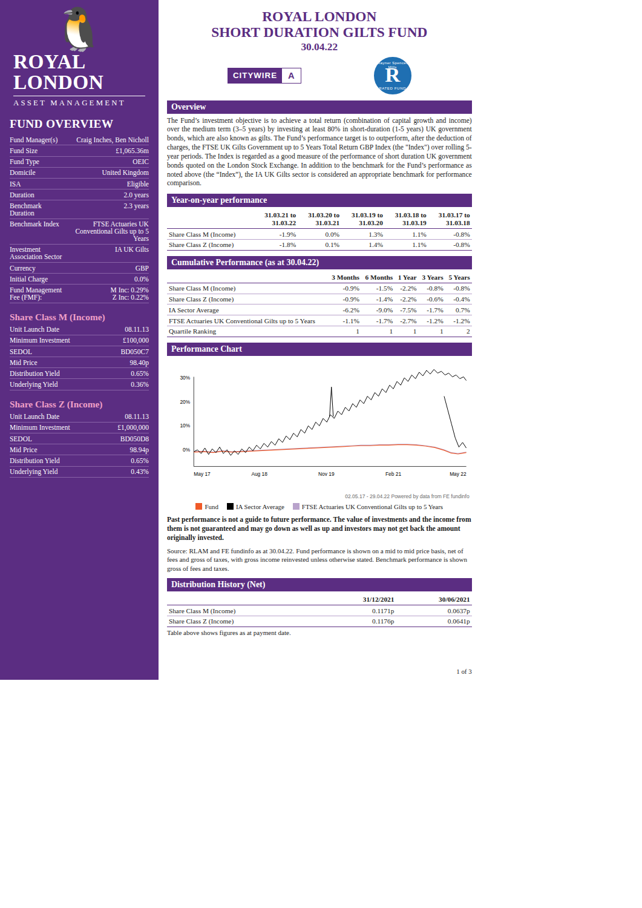🐧 ROYAL LONDON
ASSET MANAGEMENT
FUND OVERVIEW
| Fund Manager(s) | Craig Inches, Ben Nicholl |
| Fund Size | £1,065.36m |
| Fund Type | OEIC |
| Domicile | United Kingdom |
| ISA | Eligible |
| Duration | 2.0 years |
| Benchmark Duration | 2.3 years |
| Benchmark Index | FTSE Actuaries UK Conventional Gilts up to 5 Years |
| Investment Association Sector | IA UK Gilts |
| Currency | GBP |
| Initial Charge | 0.0% |
| Fund Management Fee (FMF): | M Inc: 0.29% Z Inc: 0.22% |
Share Class M (Income)
| Unit Launch Date | 08.11.13 |
| Minimum Investment | £100,000 |
| SEDOL | BD050C7 |
| Mid Price | 98.40p |
| Distribution Yield | 0.65% |
| Underlying Yield | 0.36% |
Share Class Z (Income)
| Unit Launch Date | 08.11.13 |
| Minimum Investment | £1,000,000 |
| SEDOL | BD050D8 |
| Mid Price | 98.94p |
| Distribution Yield | 0.65% |
| Underlying Yield | 0.43% |
ROYAL LONDON SHORT DURATION GILTS FUND 30.04.22
CITYWIRE A Rayner Spencer Mills R RATED FUND
Overview
The Fund’s investment objective is to achieve a total return (combination of capital growth and income) over the medium term (3–5 years) by investing at least 80% in short-duration (1-5 years) UK government bonds, which are also known as gilts. The Fund’s performance target is to outperform, after the deduction of charges, the FTSE UK Gilts Government up to 5 Years Total Return GBP Index (the "Index") over rolling 5-year periods. The Index is regarded as a good measure of the performance of short duration UK government bonds quoted on the London Stock Exchange. In addition to the benchmark for the Fund’s performance as noted above (the “Index”), the IA UK Gilts sector is considered an appropriate benchmark for performance comparison.
Year-on-year performance
| | 31.03.21 to 31.03.22 | 31.03.20 to 31.03.21 | 31.03.19 to 31.03.20 | 31.03.18 to 31.03.19 | 31.03.17 to 31.03.18 |
| --- | --- | --- | --- | --- | --- |
| Share Class M (Income) | -1.9% | 0.0% | 1.3% | 1.1% | -0.8% |
| Share Class Z (Income) | -1.8% | 0.1% | 1.4% | 1.1% | -0.8% |
Cumulative Performance (as at 30.04.22)
| | 3 Months | 6 Months | 1 Year | 3 Years | 5 Years |
| --- | --- | --- | --- | --- | --- |
| Share Class M (Income) | -0.9% | -1.5% | -2.2% | -0.8% | -0.8% |
| Share Class Z (Income) | -0.9% | -1.4% | -2.2% | -0.6% | -0.4% |
| IA Sector Average | -6.2% | -9.0% | -7.5% | -1.7% | 0.7% |
| FTSE Actuaries UK Conventional Gilts up to 5 Years | -1.1% | -1.7% | -2.7% | -1.2% | -1.2% |
| Quartile Ranking | 1 | 1 | 1 | 1 | 2 |
Performance Chart
30% 20% 10% 0% May 17 Aug 18 Nov 19 Feb 21 May 22
02.05.17 - 29.04.22 Powered by data from FE fundinfo
Fund IA Sector Average FTSE Actuaries UK Conventional Gilts up to 5 Years
Past performance is not a guide to future performance. The value of investments and the income from them is not guaranteed and may go down as well as up and investors may not get back the amount originally invested.
Source: RLAM and FE fundinfo as at 30.04.22. Fund performance is shown on a mid to mid price basis, net of fees and gross of taxes, with gross income reinvested unless otherwise stated. Benchmark performance is shown gross of fees and taxes.
Distribution History (Net)
| | 31/12/2021 | 30/06/2021 |
| --- | --- | --- |
| Share Class M (Income) | 0.1171p | 0.0637p |
| Share Class Z (Income) | 0.1176p | 0.0641p |
Table above shows figures as at payment date.
1 of 3